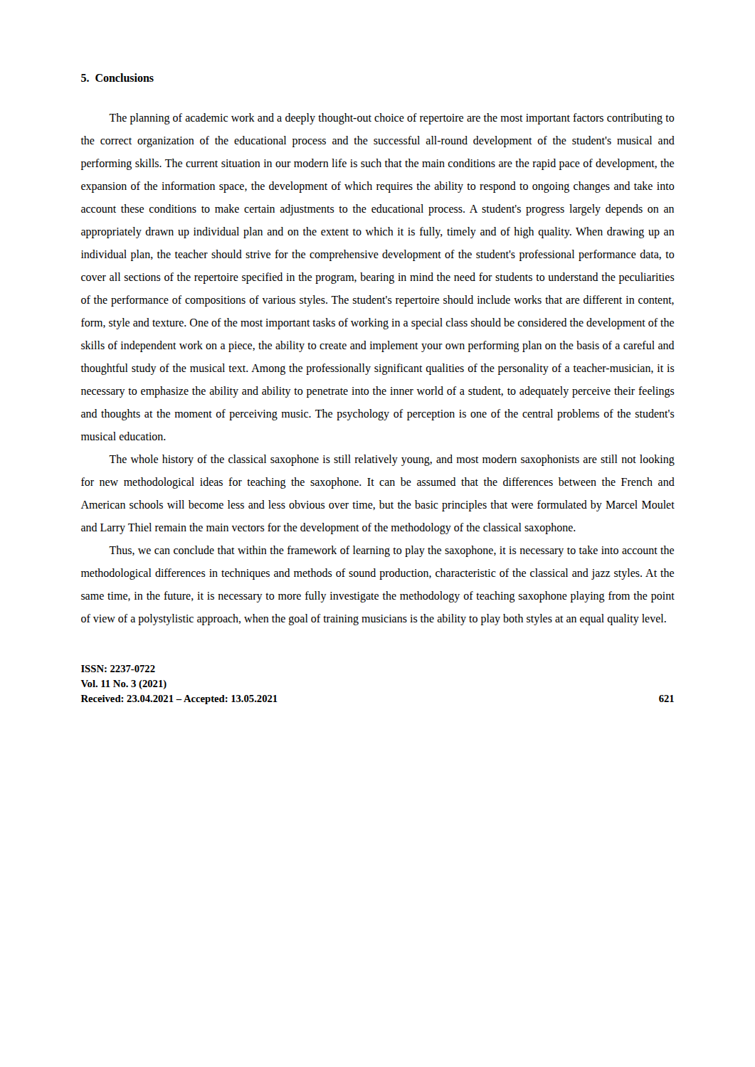5. Conclusions
The planning of academic work and a deeply thought-out choice of repertoire are the most important factors contributing to the correct organization of the educational process and the successful all-round development of the student's musical and performing skills. The current situation in our modern life is such that the main conditions are the rapid pace of development, the expansion of the information space, the development of which requires the ability to respond to ongoing changes and take into account these conditions to make certain adjustments to the educational process. A student's progress largely depends on an appropriately drawn up individual plan and on the extent to which it is fully, timely and of high quality. When drawing up an individual plan, the teacher should strive for the comprehensive development of the student's professional performance data, to cover all sections of the repertoire specified in the program, bearing in mind the need for students to understand the peculiarities of the performance of compositions of various styles. The student's repertoire should include works that are different in content, form, style and texture. One of the most important tasks of working in a special class should be considered the development of the skills of independent work on a piece, the ability to create and implement your own performing plan on the basis of a careful and thoughtful study of the musical text. Among the professionally significant qualities of the personality of a teacher-musician, it is necessary to emphasize the ability and ability to penetrate into the inner world of a student, to adequately perceive their feelings and thoughts at the moment of perceiving music. The psychology of perception is one of the central problems of the student's musical education.
The whole history of the classical saxophone is still relatively young, and most modern saxophonists are still not looking for new methodological ideas for teaching the saxophone. It can be assumed that the differences between the French and American schools will become less and less obvious over time, but the basic principles that were formulated by Marcel Moulet and Larry Thiel remain the main vectors for the development of the methodology of the classical saxophone.
Thus, we can conclude that within the framework of learning to play the saxophone, it is necessary to take into account the methodological differences in techniques and methods of sound production, characteristic of the classical and jazz styles. At the same time, in the future, it is necessary to more fully investigate the methodology of teaching saxophone playing from the point of view of a polystylistic approach, when the goal of training musicians is the ability to play both styles at an equal quality level.
ISSN: 2237-0722
Vol. 11 No. 3 (2021)
Received: 23.04.2021 – Accepted: 13.05.2021
621